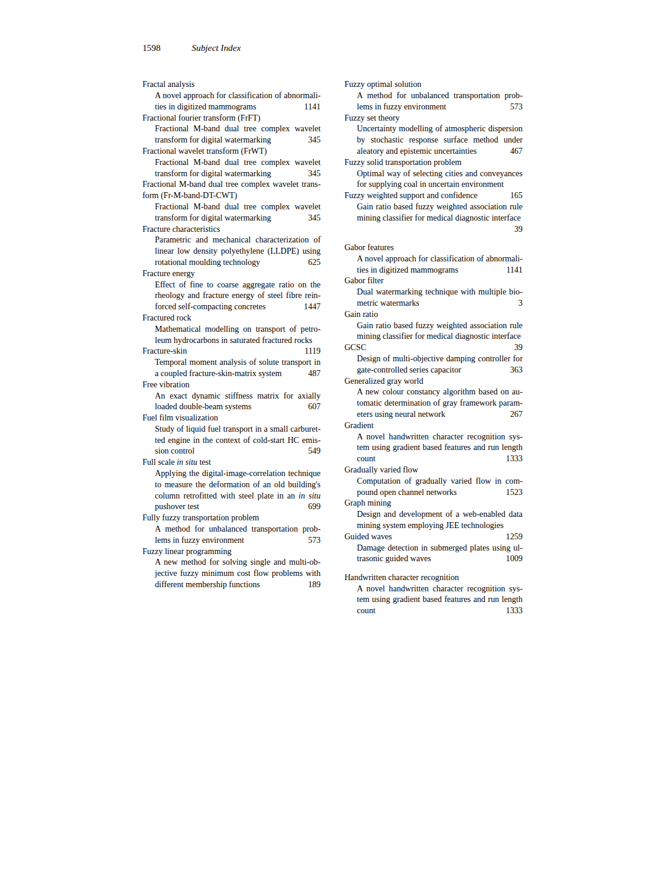1598 Subject Index
Fractal analysis
A novel approach for classification of abnormalities in digitized mammograms 1141
Fractional fourier transform (FrFT)
Fractional M-band dual tree complex wavelet transform for digital watermarking 345
Fractional wavelet transform (FrWT)
Fractional M-band dual tree complex wavelet transform for digital watermarking 345
Fractional M-band dual tree complex wavelet transform (Fr-M-band-DT-CWT)
Fractional M-band dual tree complex wavelet transform for digital watermarking 345
Fracture characteristics
Parametric and mechanical characterization of linear low density polyethylene (LLDPE) using rotational moulding technology 625
Fracture energy
Effect of fine to coarse aggregate ratio on the rheology and fracture energy of steel fibre reinforced self-compacting concretes 1447
Fractured rock
Mathematical modelling on transport of petroleum hydrocarbons in saturated fractured rocks 1119
Fracture-skin
Temporal moment analysis of solute transport in a coupled fracture-skin-matrix system 487
Free vibration
An exact dynamic stiffness matrix for axially loaded double-beam systems 607
Fuel film visualization
Study of liquid fuel transport in a small carburetted engine in the context of cold-start HC emission control 549
Full scale in situ test
Applying the digital-image-correlation technique to measure the deformation of an old building's column retrofitted with steel plate in an in situ pushover test 699
Fully fuzzy transportation problem
A method for unbalanced transportation problems in fuzzy environment 573
Fuzzy linear programming
A new method for solving single and multi-objective fuzzy minimum cost flow problems with different membership functions 189
Fuzzy optimal solution
A method for unbalanced transportation problems in fuzzy environment 573
Fuzzy set theory
Uncertainty modelling of atmospheric dispersion by stochastic response surface method under aleatory and epistemic uncertainties 467
Fuzzy solid transportation problem
Optimal way of selecting cities and conveyances for supplying coal in uncertain environment 165
Fuzzy weighted support and confidence
Gain ratio based fuzzy weighted association rule mining classifier for medical diagnostic interface 39
Gabor features
A novel approach for classification of abnormalities in digitized mammograms 1141
Gabor filter
Dual watermarking technique with multiple biometric watermarks 3
Gain ratio
Gain ratio based fuzzy weighted association rule mining classifier for medical diagnostic interface 39
GCSC
Design of multi-objective damping controller for gate-controlled series capacitor 363
Generalized gray world
A new colour constancy algorithm based on automatic determination of gray framework parameters using neural network 267
Gradient
A novel handwritten character recognition system using gradient based features and run length count 1333
Gradually varied flow
Computation of gradually varied flow in compound open channel networks 1523
Graph mining
Design and development of a web-enabled data mining system employing JEE technologies 1259
Guided waves
Damage detection in submerged plates using ultrasonic guided waves 1009
Handwritten character recognition
A novel handwritten character recognition system using gradient based features and run length count 1333